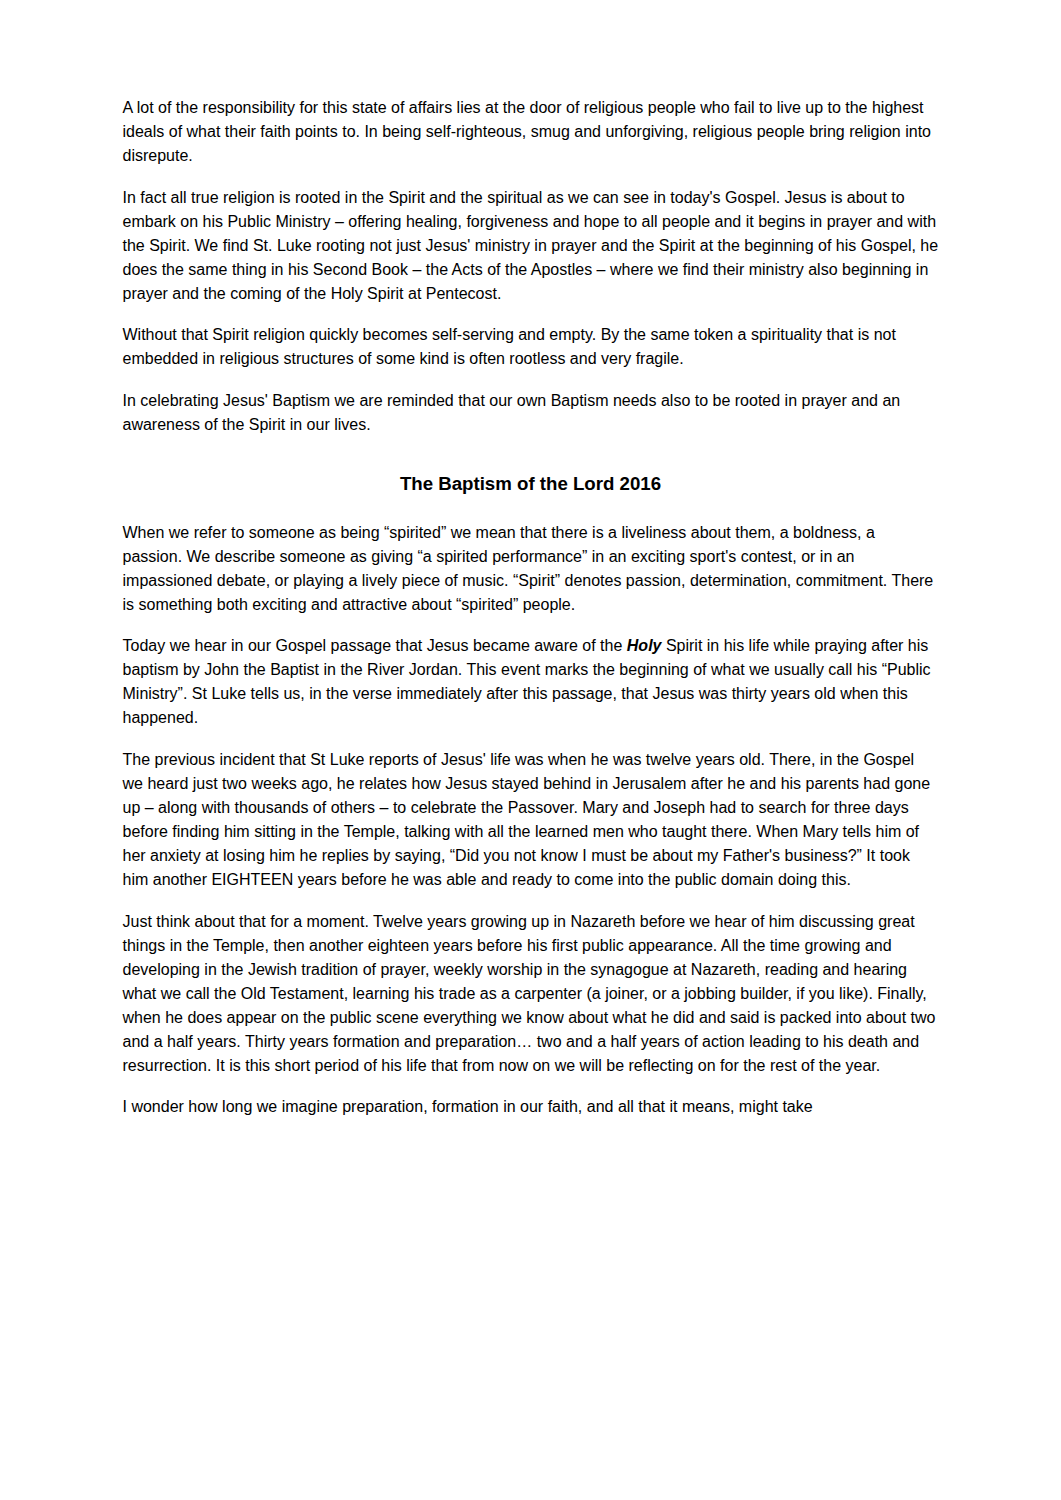A lot of the responsibility for this state of affairs lies at the door of religious people who fail to live up to the highest ideals of what their faith points to. In being self-righteous, smug and unforgiving, religious people bring religion into disrepute.
In fact all true religion is rooted in the Spirit and the spiritual as we can see in today's Gospel. Jesus is about to embark on his Public Ministry – offering healing, forgiveness and hope to all people and it begins in prayer and with the Spirit. We find St. Luke rooting not just Jesus' ministry in prayer and the Spirit at the beginning of his Gospel, he does the same thing in his Second Book – the Acts of the Apostles – where we find their ministry also beginning in prayer and the coming of the Holy Spirit at Pentecost.
Without that Spirit religion quickly becomes self-serving and empty. By the same token a spirituality that is not embedded in religious structures of some kind is often rootless and very fragile.
In celebrating Jesus' Baptism we are reminded that our own Baptism needs also to be rooted in prayer and an awareness of the Spirit in our lives.
The Baptism of the Lord 2016
When we refer to someone as being “spirited” we mean that there is a liveliness about them, a boldness, a passion. We describe someone as giving “a spirited performance” in an exciting sport's contest, or in an impassioned debate, or playing a lively piece of music. “Spirit” denotes passion, determination, commitment. There is something both exciting and attractive about “spirited” people.
Today we hear in our Gospel passage that Jesus became aware of the Holy Spirit in his life while praying after his baptism by John the Baptist in the River Jordan. This event marks the beginning of what we usually call his “Public Ministry”. St Luke tells us, in the verse immediately after this passage, that Jesus was thirty years old when this happened.
The previous incident that St Luke reports of Jesus' life was when he was twelve years old. There, in the Gospel we heard just two weeks ago, he relates how Jesus stayed behind in Jerusalem after he and his parents had gone up – along with thousands of others – to celebrate the Passover. Mary and Joseph had to search for three days before finding him sitting in the Temple, talking with all the learned men who taught there. When Mary tells him of her anxiety at losing him he replies by saying, “Did you not know I must be about my Father's business?” It took him another EIGHTEEN years before he was able and ready to come into the public domain doing this.
Just think about that for a moment. Twelve years growing up in Nazareth before we hear of him discussing great things in the Temple, then another eighteen years before his first public appearance. All the time growing and developing in the Jewish tradition of prayer, weekly worship in the synagogue at Nazareth, reading and hearing what we call the Old Testament, learning his trade as a carpenter (a joiner, or a jobbing builder, if you like). Finally, when he does appear on the public scene everything we know about what he did and said is packed into about two and a half years. Thirty years formation and preparation… two and a half years of action leading to his death and resurrection. It is this short period of his life that from now on we will be reflecting on for the rest of the year.
I wonder how long we imagine preparation, formation in our faith, and all that it means, might take